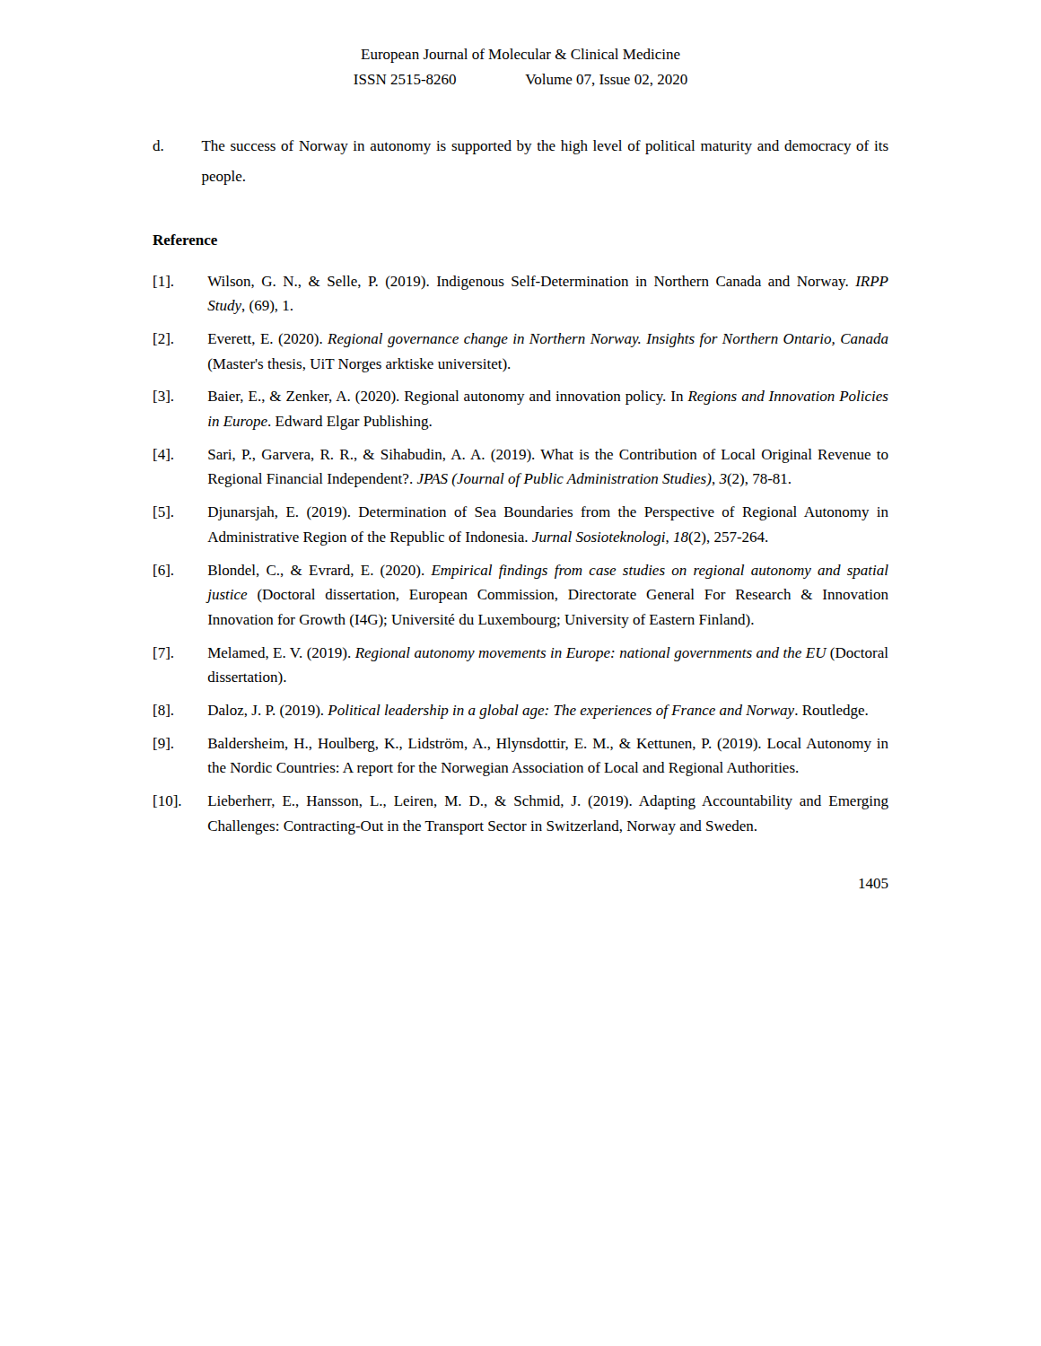European Journal of Molecular & Clinical Medicine ISSN 2515-8260 Volume 07, Issue 02, 2020
d. The success of Norway in autonomy is supported by the high level of political maturity and democracy of its people.
Reference
[1]. Wilson, G. N., & Selle, P. (2019). Indigenous Self-Determination in Northern Canada and Norway. IRPP Study, (69), 1.
[2]. Everett, E. (2020). Regional governance change in Northern Norway. Insights for Northern Ontario, Canada (Master's thesis, UiT Norges arktiske universitet).
[3]. Baier, E., & Zenker, A. (2020). Regional autonomy and innovation policy. In Regions and Innovation Policies in Europe. Edward Elgar Publishing.
[4]. Sari, P., Garvera, R. R., & Sihabudin, A. A. (2019). What is the Contribution of Local Original Revenue to Regional Financial Independent?. JPAS (Journal of Public Administration Studies), 3(2), 78-81.
[5]. Djunarsjah, E. (2019). Determination of Sea Boundaries from the Perspective of Regional Autonomy in Administrative Region of the Republic of Indonesia. Jurnal Sosioteknologi, 18(2), 257-264.
[6]. Blondel, C., & Evrard, E. (2020). Empirical findings from case studies on regional autonomy and spatial justice (Doctoral dissertation, European Commission, Directorate General For Research & Innovation Innovation for Growth (I4G); Université du Luxembourg; University of Eastern Finland).
[7]. Melamed, E. V. (2019). Regional autonomy movements in Europe: national governments and the EU (Doctoral dissertation).
[8]. Daloz, J. P. (2019). Political leadership in a global age: The experiences of France and Norway. Routledge.
[9]. Baldersheim, H., Houlberg, K., Lidström, A., Hlynsdottir, E. M., & Kettunen, P. (2019). Local Autonomy in the Nordic Countries: A report for the Norwegian Association of Local and Regional Authorities.
[10]. Lieberherr, E., Hansson, L., Leiren, M. D., & Schmid, J. (2019). Adapting Accountability and Emerging Challenges: Contracting-Out in the Transport Sector in Switzerland, Norway and Sweden.
1405